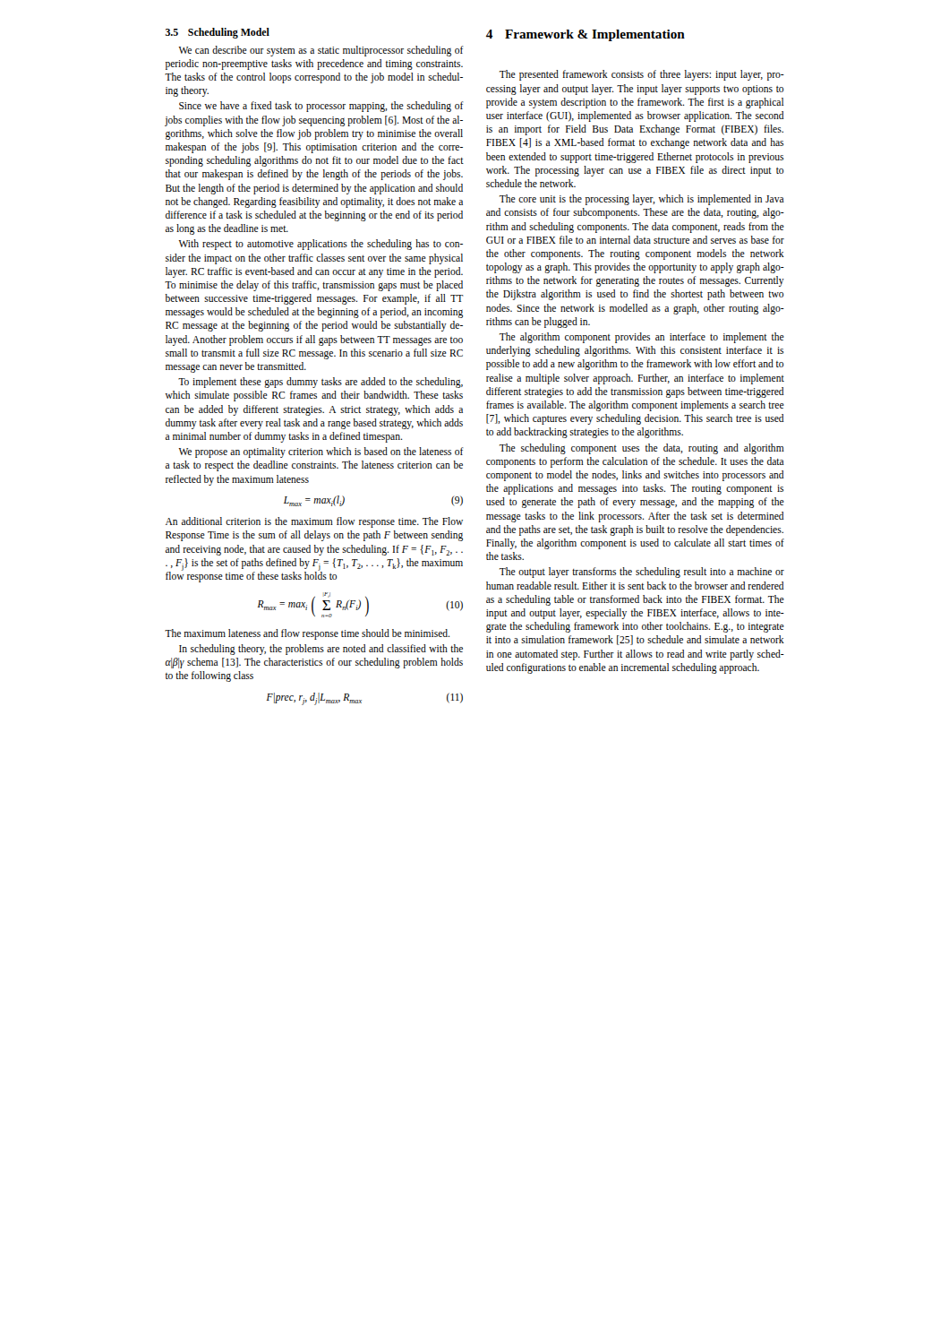3.5 Scheduling Model
We can describe our system as a static multiprocessor scheduling of periodic non-preemptive tasks with precedence and timing constraints. The tasks of the control loops correspond to the job model in scheduling theory.
Since we have a fixed task to processor mapping, the scheduling of jobs complies with the flow job sequencing problem [6]. Most of the algorithms, which solve the flow job problem try to minimise the overall makespan of the jobs [9]. This optimisation criterion and the corresponding scheduling algorithms do not fit to our model due to the fact that our makespan is defined by the length of the periods of the jobs. But the length of the period is determined by the application and should not be changed. Regarding feasibility and optimality, it does not make a difference if a task is scheduled at the beginning or the end of its period as long as the deadline is met.
With respect to automotive applications the scheduling has to consider the impact on the other traffic classes sent over the same physical layer. RC traffic is event-based and can occur at any time in the period. To minimise the delay of this traffic, transmission gaps must be placed between successive time-triggered messages. For example, if all TT messages would be scheduled at the beginning of a period, an incoming RC message at the beginning of the period would be substantially delayed. Another problem occurs if all gaps between TT messages are too small to transmit a full size RC message. In this scenario a full size RC message can never be transmitted.
To implement these gaps dummy tasks are added to the scheduling, which simulate possible RC frames and their bandwidth. These tasks can be added by different strategies. A strict strategy, which adds a dummy task after every real task and a range based strategy, which adds a minimal number of dummy tasks in a defined timespan.
We propose an optimality criterion which is based on the lateness of a task to respect the deadline constraints. The lateness criterion can be reflected by the maximum lateness
Lmax = maxi(li) (9)
An additional criterion is the maximum flow response time. The Flow Response Time is the sum of all delays on the path F between sending and receiving node, that are caused by the scheduling. If F = {F1, F2, . . . , Fj} is the set of paths defined by Fj = {T1, T2, . . . , Tk}, the maximum flow response time of these tasks holds to
Rmax = maxi ( |Fi|Σn=0 Rn(Fi) ) (10)
The maximum lateness and flow response time should be minimised.
In scheduling theory, the problems are noted and classified with the α|β|γ schema [13]. The characteristics of our scheduling problem holds to the following class
F|prec, rj, dj|Lmax, Rmax (11)
4 Framework & Implementation
The presented framework consists of three layers: input layer, processing layer and output layer. The input layer supports two options to provide a system description to the framework. The first is a graphical user interface (GUI), implemented as browser application. The second is an import for Field Bus Data Exchange Format (FIBEX) files. FIBEX [4] is a XML-based format to exchange network data and has been extended to support time-triggered Ethernet protocols in previous work. The processing layer can use a FIBEX file as direct input to schedule the network.
The core unit is the processing layer, which is implemented in Java and consists of four subcomponents. These are the data, routing, algorithm and scheduling components. The data component, reads from the GUI or a FIBEX file to an internal data structure and serves as base for the other components. The routing component models the network topology as a graph. This provides the opportunity to apply graph algorithms to the network for generating the routes of messages. Currently the Dijkstra algorithm is used to find the shortest path between two nodes. Since the network is modelled as a graph, other routing algorithms can be plugged in.
The algorithm component provides an interface to implement the underlying scheduling algorithms. With this consistent interface it is possible to add a new algorithm to the framework with low effort and to realise a multiple solver approach. Further, an interface to implement different strategies to add the transmission gaps between time-triggered frames is available. The algorithm component implements a search tree [7], which captures every scheduling decision. This search tree is used to add backtracking strategies to the algorithms.
The scheduling component uses the data, routing and algorithm components to perform the calculation of the schedule. It uses the data component to model the nodes, links and switches into processors and the applications and messages into tasks. The routing component is used to generate the path of every message, and the mapping of the message tasks to the link processors. After the task set is determined and the paths are set, the task graph is built to resolve the dependencies. Finally, the algorithm component is used to calculate all start times of the tasks.
The output layer transforms the scheduling result into a machine or human readable result. Either it is sent back to the browser and rendered as a scheduling table or transformed back into the FIBEX format. The input and output layer, especially the FIBEX interface, allows to integrate the scheduling framework into other toolchains. E.g., to integrate it into a simulation framework [25] to schedule and simulate a network in one automated step. Further it allows to read and write partly scheduled configurations to enable an incremental scheduling approach.